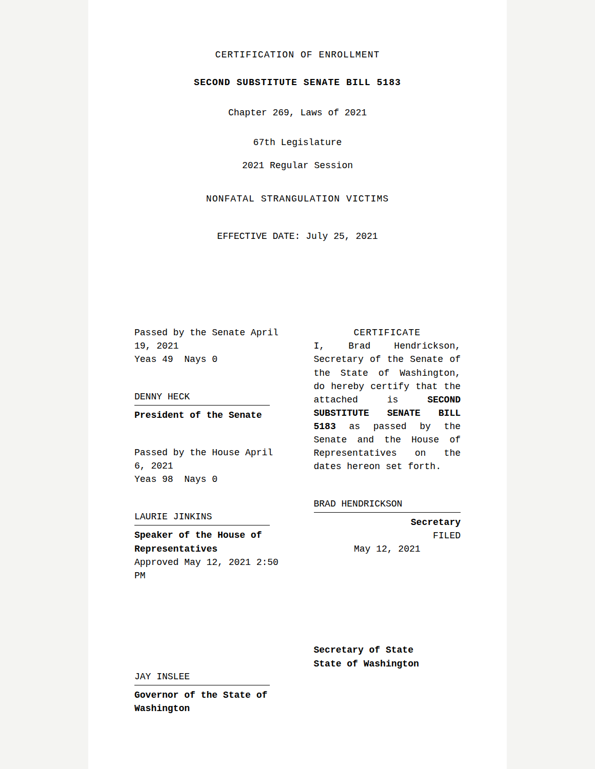CERTIFICATION OF ENROLLMENT
SECOND SUBSTITUTE SENATE BILL 5183
Chapter 269, Laws of 2021
67th Legislature
2021 Regular Session
NONFATAL STRANGULATION VICTIMS
EFFECTIVE DATE: July 25, 2021
Passed by the Senate April 19, 2021
Yeas 49 Nays 0
DENNY HECK
President of the Senate
Passed by the House April 6, 2021
Yeas 98 Nays 0
LAURIE JINKINS
Speaker of the House of Representatives
Approved May 12, 2021 2:50 PM
JAY INSLEE
Governor of the State of Washington
CERTIFICATE
I, Brad Hendrickson, Secretary of the Senate of the State of Washington, do hereby certify that the attached is SECOND SUBSTITUTE SENATE BILL 5183 as passed by the Senate and the House of Representatives on the dates hereon set forth.
BRAD HENDRICKSON
Secretary
FILED
May 12, 2021
Secretary of State
State of Washington